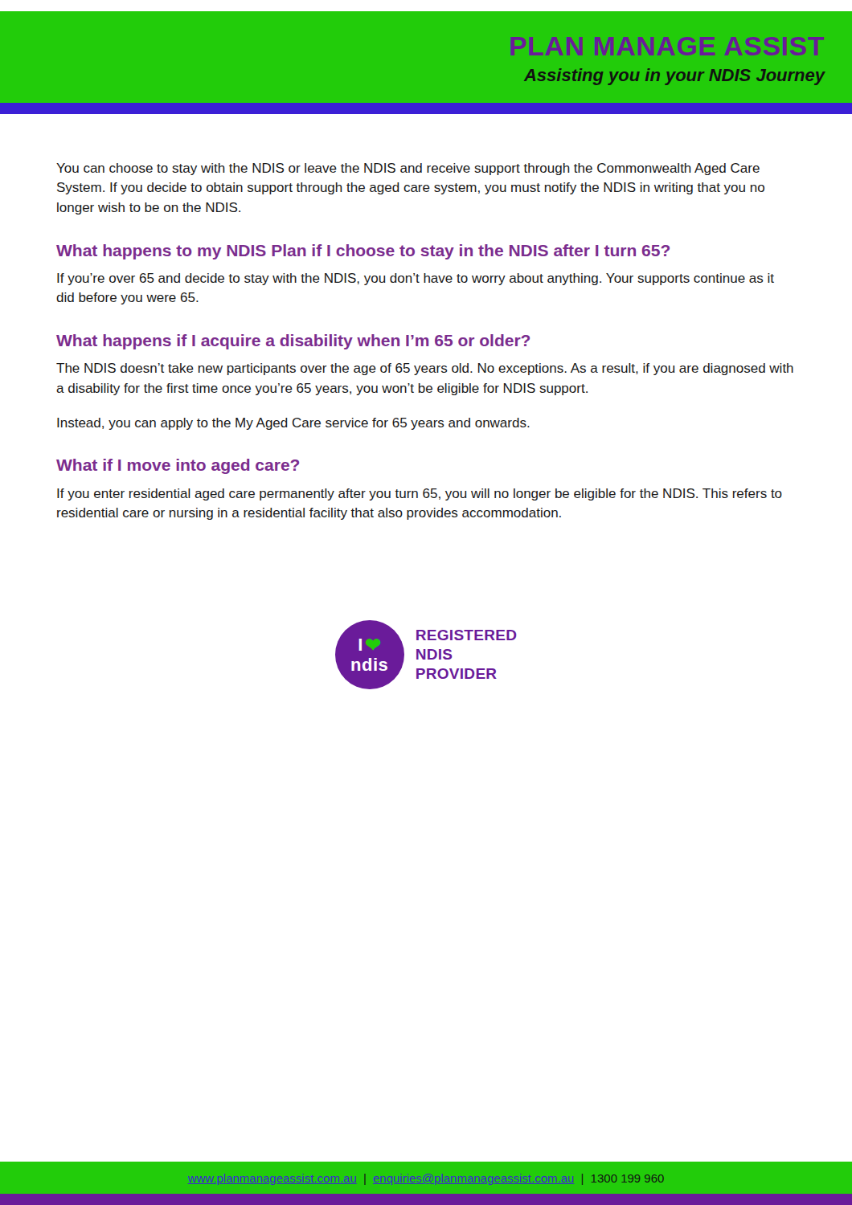PLAN MANAGE ASSIST
Assisting you in your NDIS Journey
You can choose to stay with the NDIS or leave the NDIS and receive support through the Commonwealth Aged Care System. If you decide to obtain support through the aged care system, you must notify the NDIS in writing that you no longer wish to be on the NDIS.
What happens to my NDIS Plan if I choose to stay in the NDIS after I turn 65?
If you’re over 65 and decide to stay with the NDIS, you don’t have to worry about anything. Your supports continue as it did before you were 65.
What happens if I acquire a disability when I’m 65 or older?
The NDIS doesn’t take new participants over the age of 65 years old. No exceptions. As a result, if you are diagnosed with a disability for the first time once you’re 65 years, you won’t be eligible for NDIS support.
Instead, you can apply to the My Aged Care service for 65 years and onwards.
What if I move into aged care?
If you enter residential aged care permanently after you turn 65, you will no longer be eligible for the NDIS. This refers to residential care or nursing in a residential facility that also provides accommodation.
I❤ ndis
Registered
NDIS
Provider
www.planmanageassist.com.au | enquiries@planmanageassist.com.au | 1300 199 960